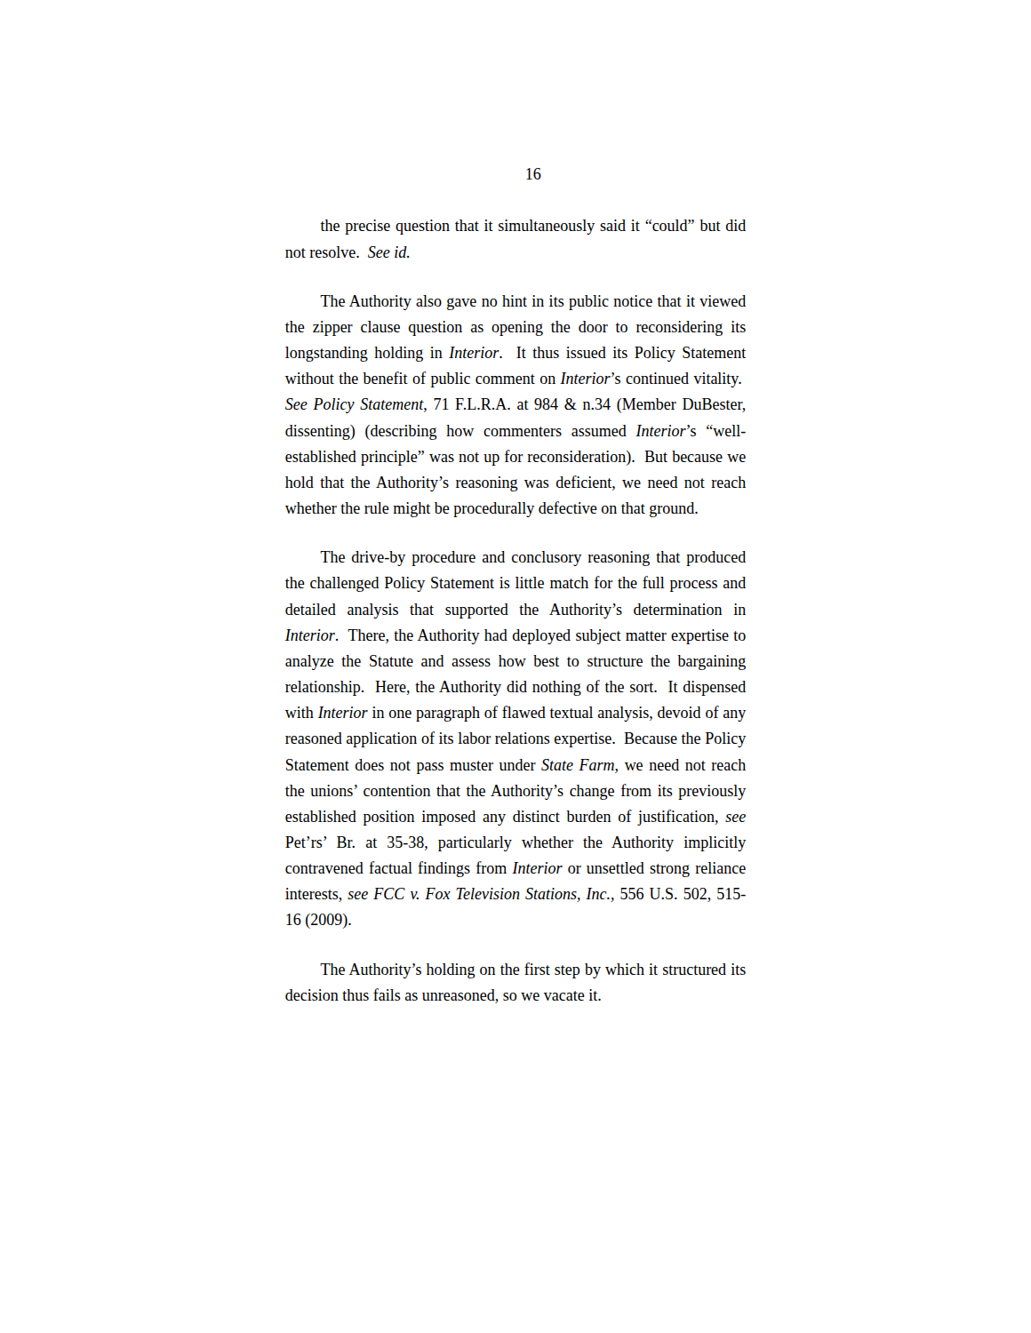16
the precise question that it simultaneously said it “could” but did not resolve. See id.
The Authority also gave no hint in its public notice that it viewed the zipper clause question as opening the door to reconsidering its longstanding holding in Interior. It thus issued its Policy Statement without the benefit of public comment on Interior’s continued vitality. See Policy Statement, 71 F.L.R.A. at 984 & n.34 (Member DuBester, dissenting) (describing how commenters assumed Interior’s “well-established principle” was not up for reconsideration). But because we hold that the Authority’s reasoning was deficient, we need not reach whether the rule might be procedurally defective on that ground.
The drive-by procedure and conclusory reasoning that produced the challenged Policy Statement is little match for the full process and detailed analysis that supported the Authority’s determination in Interior. There, the Authority had deployed subject matter expertise to analyze the Statute and assess how best to structure the bargaining relationship. Here, the Authority did nothing of the sort. It dispensed with Interior in one paragraph of flawed textual analysis, devoid of any reasoned application of its labor relations expertise. Because the Policy Statement does not pass muster under State Farm, we need not reach the unions’ contention that the Authority’s change from its previously established position imposed any distinct burden of justification, see Pet’rs’ Br. at 35-38, particularly whether the Authority implicitly contravened factual findings from Interior or unsettled strong reliance interests, see FCC v. Fox Television Stations, Inc., 556 U.S. 502, 515-16 (2009).
The Authority’s holding on the first step by which it structured its decision thus fails as unreasoned, so we vacate it.